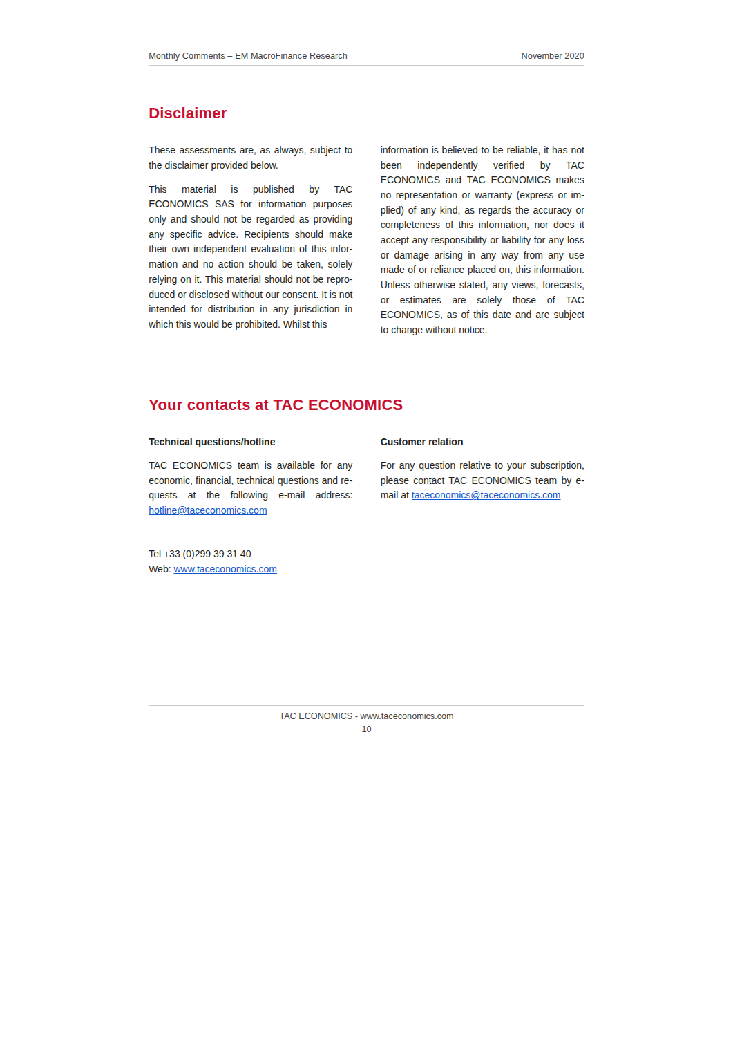Monthly Comments – EM MacroFinance Research
November 2020
Disclaimer
These assessments are, as always, subject to the disclaimer provided below.
This material is published by TAC ECONOMICS SAS for information purposes only and should not be regarded as providing any specific advice. Recipients should make their own independent evaluation of this information and no action should be taken, solely relying on it. This material should not be reproduced or disclosed without our consent. It is not intended for distribution in any jurisdiction in which this would be prohibited. Whilst this
information is believed to be reliable, it has not been independently verified by TAC ECONOMICS and TAC ECONOMICS makes no representation or warranty (express or implied) of any kind, as regards the accuracy or completeness of this information, nor does it accept any responsibility or liability for any loss or damage arising in any way from any use made of or reliance placed on, this information. Unless otherwise stated, any views, forecasts, or estimates are solely those of TAC ECONOMICS, as of this date and are subject to change without notice.
Your contacts at TAC ECONOMICS
Technical questions/hotline
TAC ECONOMICS team is available for any economic, financial, technical questions and requests at the following e-mail address: hotline@taceconomics.com
Tel +33 (0)299 39 31 40
Web: www.taceconomics.com
Customer relation
For any question relative to your subscription, please contact TAC ECONOMICS team by e-mail at taceconomics@taceconomics.com
TAC ECONOMICS - www.taceconomics.com 10